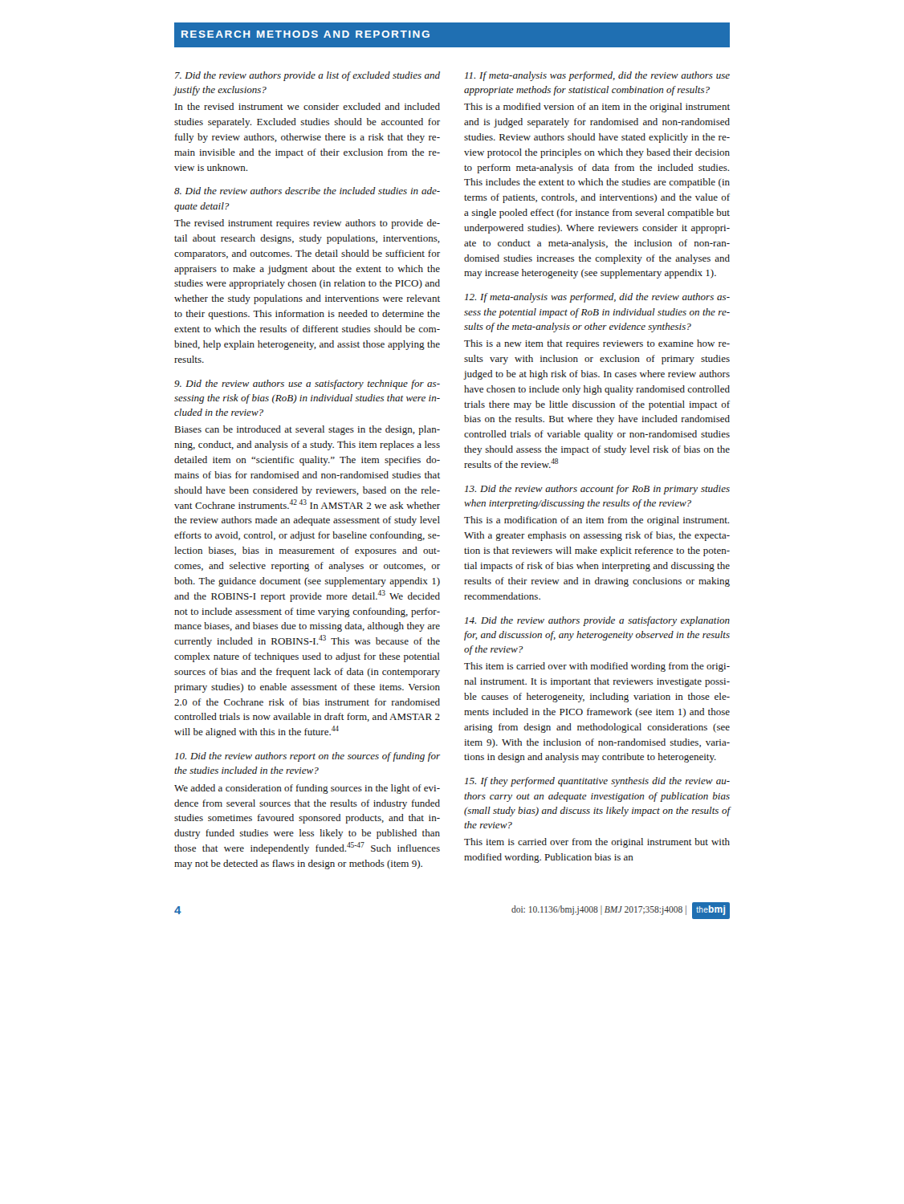Research Methods and Reporting
7. Did the review authors provide a list of excluded studies and justify the exclusions?
In the revised instrument we consider excluded and included studies separately. Excluded studies should be accounted for fully by review authors, otherwise there is a risk that they remain invisible and the impact of their exclusion from the review is unknown.
8. Did the review authors describe the included studies in adequate detail?
The revised instrument requires review authors to provide detail about research designs, study populations, interventions, comparators, and outcomes. The detail should be sufficient for appraisers to make a judgment about the extent to which the studies were appropriately chosen (in relation to the PICO) and whether the study populations and interventions were relevant to their questions. This information is needed to determine the extent to which the results of different studies should be combined, help explain heterogeneity, and assist those applying the results.
9. Did the review authors use a satisfactory technique for assessing the risk of bias (RoB) in individual studies that were included in the review?
Biases can be introduced at several stages in the design, planning, conduct, and analysis of a study. This item replaces a less detailed item on “scientific quality.” The item specifies domains of bias for randomised and non-randomised studies that should have been considered by reviewers, based on the relevant Cochrane instruments.42 43 In AMSTAR 2 we ask whether the review authors made an adequate assessment of study level efforts to avoid, control, or adjust for baseline confounding, selection biases, bias in measurement of exposures and outcomes, and selective reporting of analyses or outcomes, or both. The guidance document (see supplementary appendix 1) and the ROBINS-I report provide more detail.43 We decided not to include assessment of time varying confounding, performance biases, and biases due to missing data, although they are currently included in ROBINS-I.43 This was because of the complex nature of techniques used to adjust for these potential sources of bias and the frequent lack of data (in contemporary primary studies) to enable assessment of these items. Version 2.0 of the Cochrane risk of bias instrument for randomised controlled trials is now available in draft form, and AMSTAR 2 will be aligned with this in the future.44
10. Did the review authors report on the sources of funding for the studies included in the review?
We added a consideration of funding sources in the light of evidence from several sources that the results of industry funded studies sometimes favoured sponsored products, and that industry funded studies were less likely to be published than those that were independently funded.45-47 Such influences may not be detected as flaws in design or methods (item 9).
11. If meta-analysis was performed, did the review authors use appropriate methods for statistical combination of results?
This is a modified version of an item in the original instrument and is judged separately for randomised and non-randomised studies. Review authors should have stated explicitly in the review protocol the principles on which they based their decision to perform meta-analysis of data from the included studies. This includes the extent to which the studies are compatible (in terms of patients, controls, and interventions) and the value of a single pooled effect (for instance from several compatible but underpowered studies). Where reviewers consider it appropriate to conduct a meta-analysis, the inclusion of non-randomised studies increases the complexity of the analyses and may increase heterogeneity (see supplementary appendix 1).
12. If meta-analysis was performed, did the review authors assess the potential impact of RoB in individual studies on the results of the meta-analysis or other evidence synthesis?
This is a new item that requires reviewers to examine how results vary with inclusion or exclusion of primary studies judged to be at high risk of bias. In cases where review authors have chosen to include only high quality randomised controlled trials there may be little discussion of the potential impact of bias on the results. But where they have included randomised controlled trials of variable quality or non-randomised studies they should assess the impact of study level risk of bias on the results of the review.48
13. Did the review authors account for RoB in primary studies when interpreting/discussing the results of the review?
This is a modification of an item from the original instrument. With a greater emphasis on assessing risk of bias, the expectation is that reviewers will make explicit reference to the potential impacts of risk of bias when interpreting and discussing the results of their review and in drawing conclusions or making recommendations.
14. Did the review authors provide a satisfactory explanation for, and discussion of, any heterogeneity observed in the results of the review?
This item is carried over with modified wording from the original instrument. It is important that reviewers investigate possible causes of heterogeneity, including variation in those elements included in the PICO framework (see item 1) and those arising from design and methodological considerations (see item 9). With the inclusion of non-randomised studies, variations in design and analysis may contribute to heterogeneity.
15. If they performed quantitative synthesis did the review authors carry out an adequate investigation of publication bias (small study bias) and discuss its likely impact on the results of the review?
This item is carried over from the original instrument but with modified wording. Publication bias is an
4
doi: 10.1136/bmj.j4008 | BMJ 2017;358:j4008 | thebmj